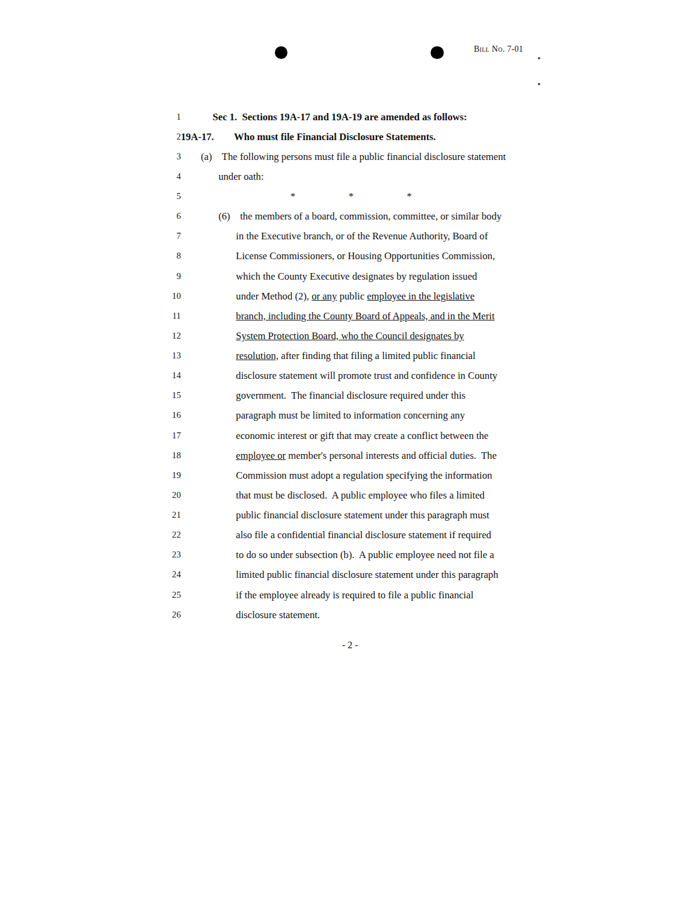Bill No. 7-01 • •
| 1 | Sec 1. Sections 19A-17 and 19A-19 are amended as follows: |
| 2 | 19A-17. Who must file Financial Disclosure Statements. |
| 3 | (a) The following persons must file a public financial disclosure statement |
| 4 | under oath: |
| 5 | * * * |
| 6 | (6) the members of a board, commission, committee, or similar body |
| 7 | in the Executive branch, or of the Revenue Authority, Board of |
| 8 | License Commissioners, or Housing Opportunities Commission, |
| 9 | which the County Executive designates by regulation issued |
| 10 | under Method (2), or any public employee in the legislative |
| 11 | branch, including the County Board of Appeals, and in the Merit |
| 12 | System Protection Board, who the Council designates by |
| 13 | resolution, after finding that filing a limited public financial |
| 14 | disclosure statement will promote trust and confidence in County |
| 15 | government. The financial disclosure required under this |
| 16 | paragraph must be limited to information concerning any |
| 17 | economic interest or gift that may create a conflict between the |
| 18 | employee or member's personal interests and official duties. The |
| 19 | Commission must adopt a regulation specifying the information |
| 20 | that must be disclosed. A public employee who files a limited |
| 21 | public financial disclosure statement under this paragraph must |
| 22 | also file a confidential financial disclosure statement if required |
| 23 | to do so under subsection (b). A public employee need not file a |
| 24 | limited public financial disclosure statement under this paragraph |
| 25 | if the employee already is required to file a public financial |
| 26 | disclosure statement. |
- 2 -